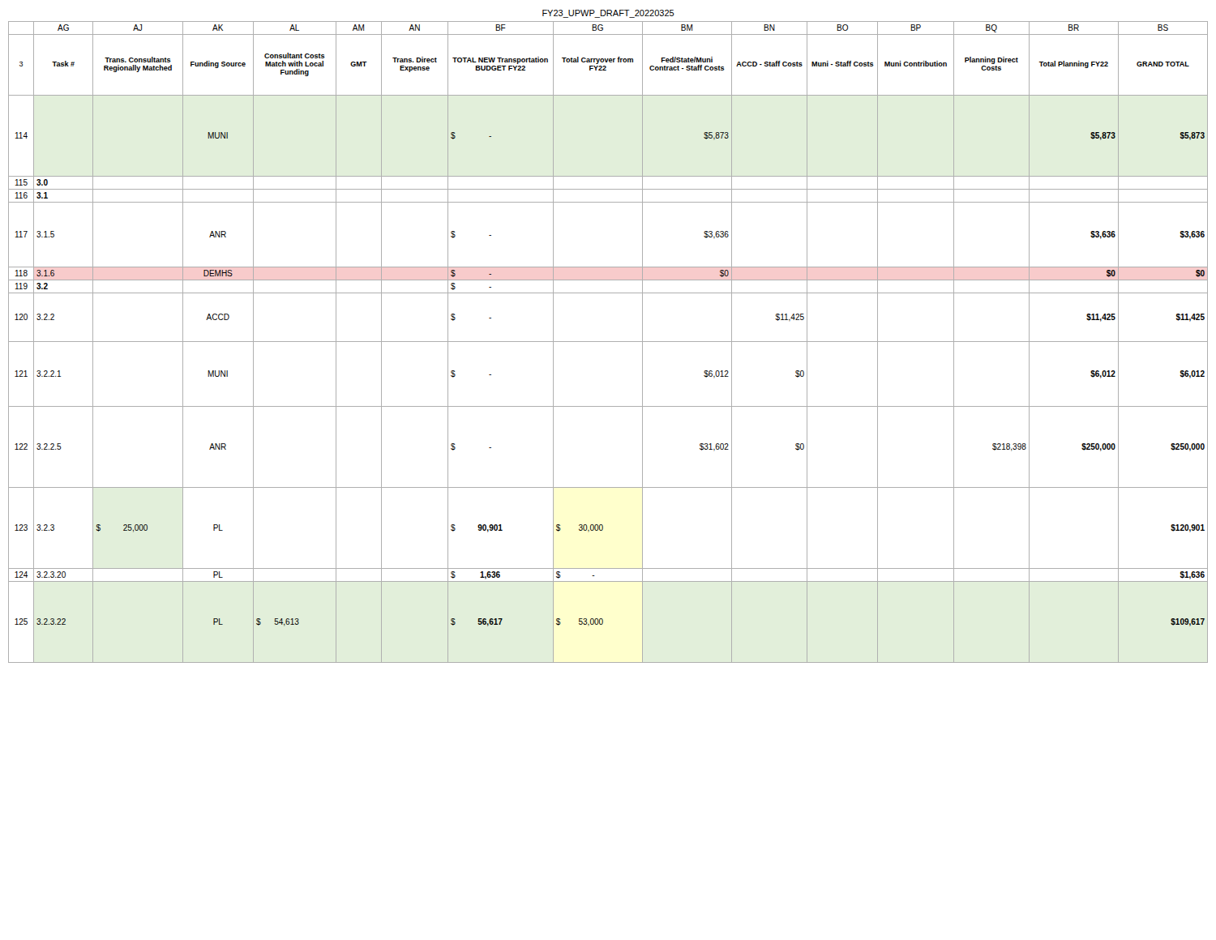FY23_UPWP_DRAFT_20220325
| | AG | AJ | AK | AL | AM | AN | BF | BG | BM | BN | BO | BP | BQ | BR | BS |
| --- | --- | --- | --- | --- | --- | --- | --- | --- | --- | --- | --- | --- | --- | --- | --- |
| 3 | Task # | Trans. Consultants Regionally Matched | Funding Source | Consultant Costs Match with Local Funding | GMT | Trans. Direct Expense | TOTAL NEW Transportation BUDGET FY22 | Total Carryover from FY22 | Fed/State/Muni Contract - Staff Costs | ACCD - Staff Costs | Muni - Staff Costs | Muni Contribution | Planning Direct Costs | Total Planning FY22 | GRAND TOTAL |
| 114 | | | MUNI | | | | $ - | | $5,873 | | | | | $5,873 | $5,873 |
| 115 | 3.0 | | | | | | | | | | | | | | |
| 116 | 3.1 | | | | | | | | | | | | | | |
| 117 | 3.1.5 | | ANR | | | | $ - | | $3,636 | | | | | $3,636 | $3,636 |
| 118 | 3.1.6 | | DEMHS | | | | $ - | | $0 | | | | | $0 | $0 |
| 119 | 3.2 | | | | | | $ - | | | | | | | | |
| 120 | 3.2.2 | | ACCD | | | | $ - | | | $11,425 | | | | $11,425 | $11,425 |
| 121 | 3.2.2.1 | | MUNI | | | | $ - | | $6,012 | $0 | | | | $6,012 | $6,012 |
| 122 | 3.2.2.5 | | ANR | | | | $ - | | $31,602 | $0 | | | $218,398 | $250,000 | $250,000 |
| 123 | 3.2.3 | $ 25,000 | PL | | | | $ 90,901 | $ 30,000 | | | | | | | $120,901 |
| 124 | 3.2.3.20 | | PL | | | | $ 1,636 | $ - | | | | | | | $1,636 |
| 125 | 3.2.3.22 | | PL | $ 54,613 | | | $ 56,617 | $ 53,000 | | | | | | | $109,617 |